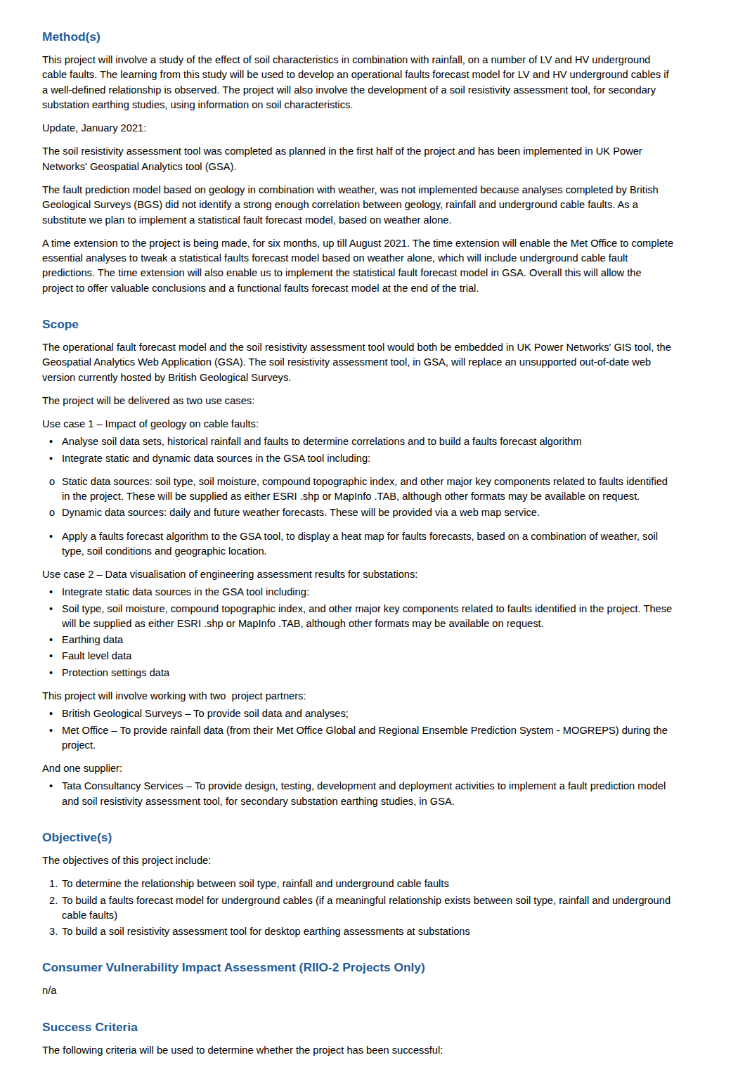Method(s)
This project will involve a study of the effect of soil characteristics in combination with rainfall, on a number of LV and HV underground cable faults. The learning from this study will be used to develop an operational faults forecast model for LV and HV underground cables if a well-defined relationship is observed. The project will also involve the development of a soil resistivity assessment tool, for secondary substation earthing studies, using information on soil characteristics.
Update, January 2021:
The soil resistivity assessment tool was completed as planned in the first half of the project and has been implemented in UK Power Networks' Geospatial Analytics tool (GSA).
The fault prediction model based on geology in combination with weather, was not implemented because analyses completed by British Geological Surveys (BGS) did not identify a strong enough correlation between geology, rainfall and underground cable faults. As a substitute we plan to implement a statistical fault forecast model, based on weather alone.
A time extension to the project is being made, for six months, up till August 2021. The time extension will enable the Met Office to complete essential analyses to tweak a statistical faults forecast model based on weather alone, which will include underground cable fault predictions. The time extension will also enable us to implement the statistical fault forecast model in GSA. Overall this will allow the project to offer valuable conclusions and a functional faults forecast model at the end of the trial.
Scope
The operational fault forecast model and the soil resistivity assessment tool would both be embedded in UK Power Networks' GIS tool, the Geospatial Analytics Web Application (GSA). The soil resistivity assessment tool, in GSA, will replace an unsupported out-of-date web version currently hosted by British Geological Surveys.
The project will be delivered as two use cases:
Use case 1 – Impact of geology on cable faults:
Analyse soil data sets, historical rainfall and faults to determine correlations and to build a faults forecast algorithm
Integrate static and dynamic data sources in the GSA tool including:
Static data sources: soil type, soil moisture, compound topographic index, and other major key components related to faults identified in the project. These will be supplied as either ESRI .shp or MapInfo .TAB, although other formats may be available on request.
Dynamic data sources: daily and future weather forecasts. These will be provided via a web map service.
Apply a faults forecast algorithm to the GSA tool, to display a heat map for faults forecasts, based on a combination of weather, soil type, soil conditions and geographic location.
Use case 2 – Data visualisation of engineering assessment results for substations:
Integrate static data sources in the GSA tool including:
Soil type, soil moisture, compound topographic index, and other major key components related to faults identified in the project. These will be supplied as either ESRI .shp or MapInfo .TAB, although other formats may be available on request.
Earthing data
Fault level data
Protection settings data
This project will involve working with two project partners:
British Geological Surveys – To provide soil data and analyses;
Met Office – To provide rainfall data (from their Met Office Global and Regional Ensemble Prediction System - MOGREPS) during the project.
And one supplier:
Tata Consultancy Services – To provide design, testing, development and deployment activities to implement a fault prediction model and soil resistivity assessment tool, for secondary substation earthing studies, in GSA.
Objective(s)
The objectives of this project include:
To determine the relationship between soil type, rainfall and underground cable faults
To build a faults forecast model for underground cables (if a meaningful relationship exists between soil type, rainfall and underground cable faults)
To build a soil resistivity assessment tool for desktop earthing assessments at substations
Consumer Vulnerability Impact Assessment (RIIO-2 Projects Only)
n/a
Success Criteria
The following criteria will be used to determine whether the project has been successful: